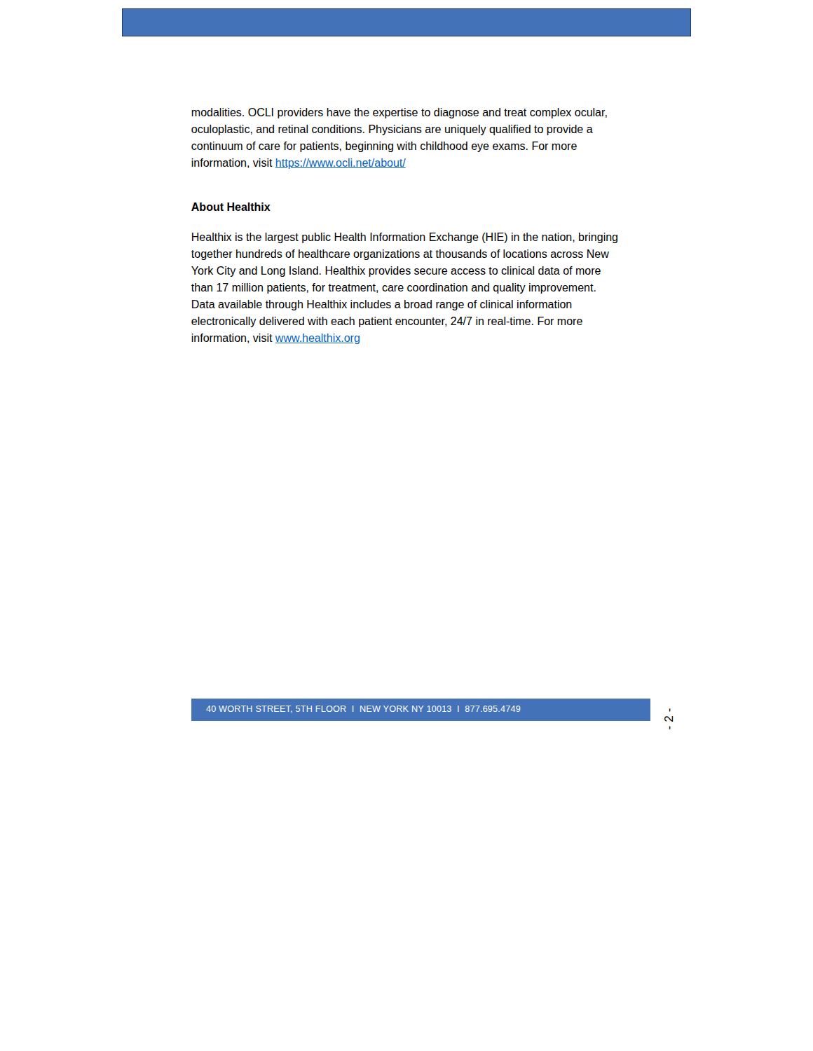modalities. OCLI providers have the expertise to diagnose and treat complex ocular, oculoplastic, and retinal conditions. Physicians are uniquely qualified to provide a continuum of care for patients, beginning with childhood eye exams. For more information, visit https://www.ocli.net/about/
About Healthix
Healthix is the largest public Health Information Exchange (HIE) in the nation, bringing together hundreds of healthcare organizations at thousands of locations across New York City and Long Island. Healthix provides secure access to clinical data of more than 17 million patients, for treatment, care coordination and quality improvement. Data available through Healthix includes a broad range of clinical information electronically delivered with each patient encounter, 24/7 in real-time. For more information, visit www.healthix.org
40 WORTH STREET, 5TH FLOOR I NEW YORK NY 10013 I 877.695.4749
- 2 -